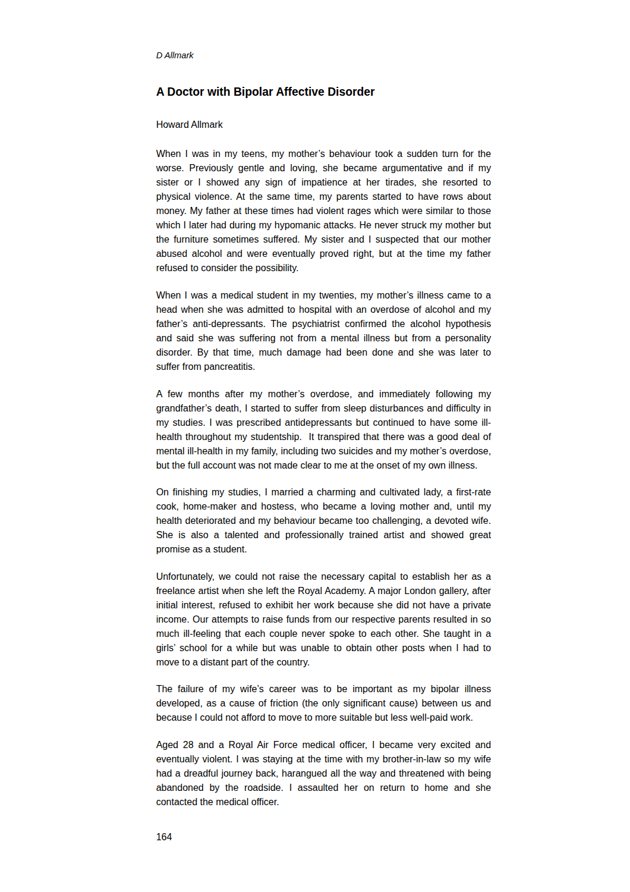D Allmark
A Doctor with Bipolar Affective Disorder
Howard Allmark
When I was in my teens, my mother’s behaviour took a sudden turn for the worse. Previously gentle and loving, she became argumentative and if my sister or I showed any sign of impatience at her tirades, she resorted to physical violence. At the same time, my parents started to have rows about money. My father at these times had violent rages which were similar to those which I later had during my hypomanic attacks. He never struck my mother but the furniture sometimes suffered. My sister and I suspected that our mother abused alcohol and were eventually proved right, but at the time my father refused to consider the possibility.
When I was a medical student in my twenties, my mother’s illness came to a head when she was admitted to hospital with an overdose of alcohol and my father’s anti-depressants. The psychiatrist confirmed the alcohol hypothesis and said she was suffering not from a mental illness but from a personality disorder. By that time, much damage had been done and she was later to suffer from pancreatitis.
A few months after my mother’s overdose, and immediately following my grandfather’s death, I started to suffer from sleep disturbances and difficulty in my studies. I was prescribed antidepressants but continued to have some ill-health throughout my studentship. It transpired that there was a good deal of mental ill-health in my family, including two suicides and my mother’s overdose, but the full account was not made clear to me at the onset of my own illness.
On finishing my studies, I married a charming and cultivated lady, a first-rate cook, home-maker and hostess, who became a loving mother and, until my health deteriorated and my behaviour became too challenging, a devoted wife. She is also a talented and professionally trained artist and showed great promise as a student.
Unfortunately, we could not raise the necessary capital to establish her as a freelance artist when she left the Royal Academy. A major London gallery, after initial interest, refused to exhibit her work because she did not have a private income. Our attempts to raise funds from our respective parents resulted in so much ill-feeling that each couple never spoke to each other. She taught in a girls’ school for a while but was unable to obtain other posts when I had to move to a distant part of the country.
The failure of my wife’s career was to be important as my bipolar illness developed, as a cause of friction (the only significant cause) between us and because I could not afford to move to more suitable but less well-paid work.
Aged 28 and a Royal Air Force medical officer, I became very excited and eventually violent. I was staying at the time with my brother-in-law so my wife had a dreadful journey back, harangued all the way and threatened with being abandoned by the roadside. I assaulted her on return to home and she contacted the medical officer.
164